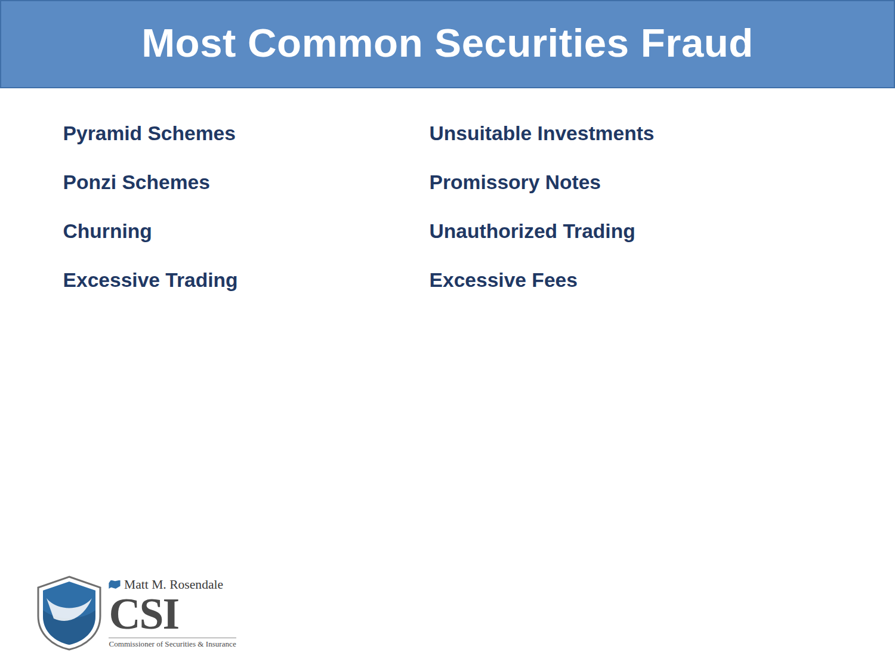Most Common Securities Fraud
Pyramid Schemes
Unsuitable Investments
Ponzi Schemes
Promissory Notes
Churning
Unauthorized Trading
Excessive Trading
Excessive Fees
Matt M. Rosendale CSI Commissioner of Securities & Insurance